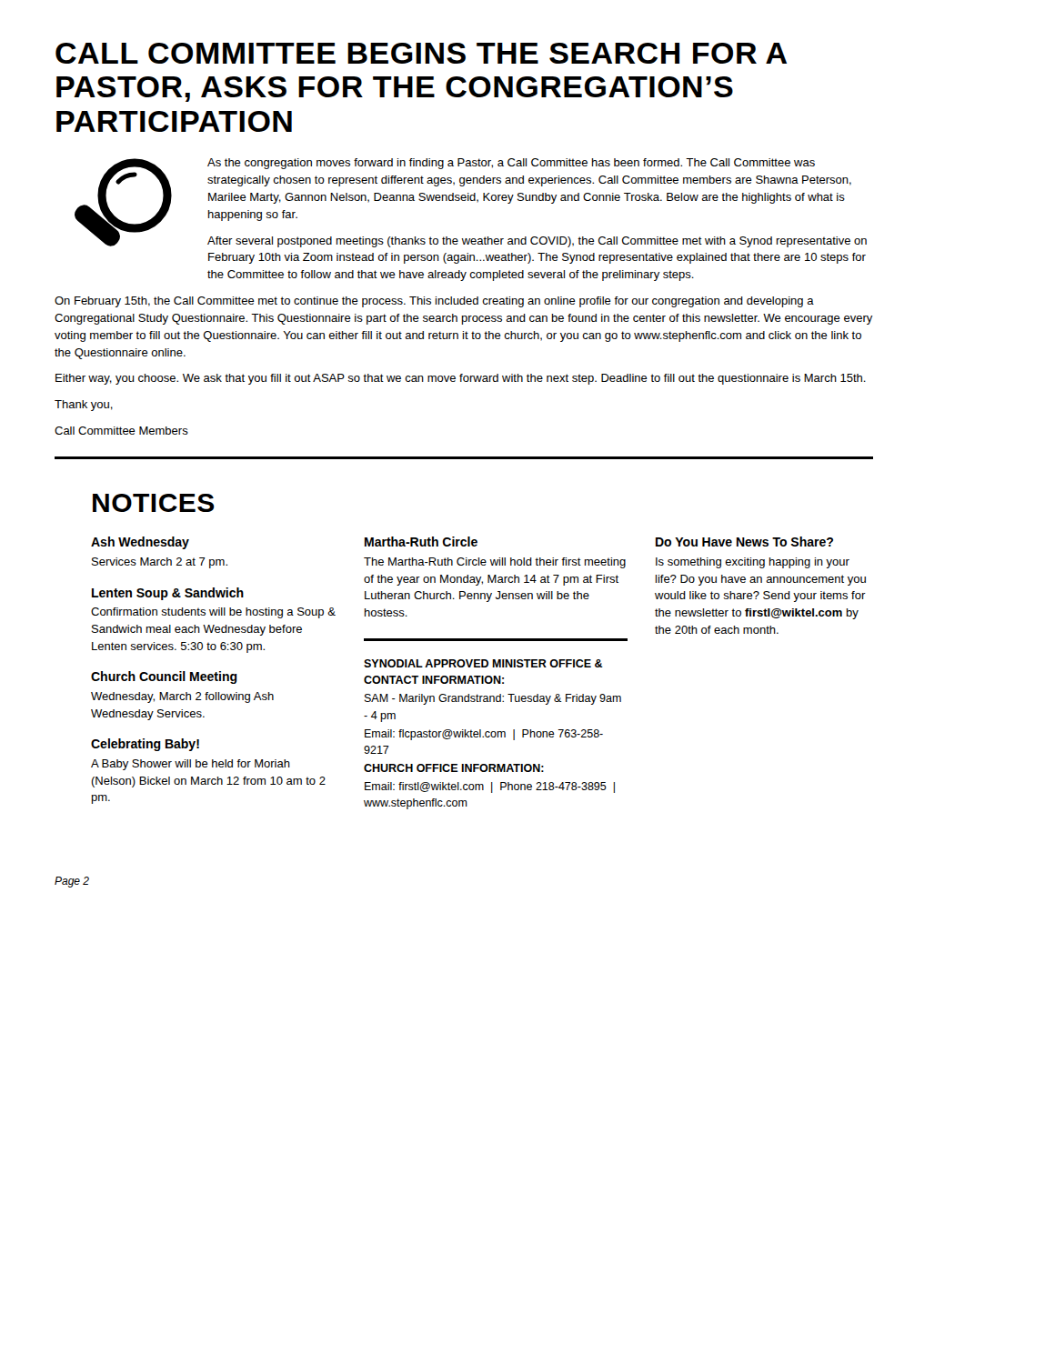Call Committee Begins the Search for a Pastor, Asks for the Congregation’s Participation
As the congregation moves forward in finding a Pastor, a Call Committee has been formed. The Call Committee was strategically chosen to represent different ages, genders and experiences. Call Committee members are Shawna Peterson, Marilee Marty, Gannon Nelson, Deanna Swendseid, Korey Sundby and Connie Troska. Below are the highlights of what is happening so far.
After several postponed meetings (thanks to the weather and COVID), the Call Committee met with a Synod representative on February 10th via Zoom instead of in person (again...weather). The Synod representative explained that there are 10 steps for the Committee to follow and that we have already completed several of the preliminary steps.
On February 15th, the Call Committee met to continue the process. This included creating an online profile for our congregation and developing a Congregational Study Questionnaire. This Questionnaire is part of the search process and can be found in the center of this newsletter. We encourage every voting member to fill out the Questionnaire. You can either fill it out and return it to the church, or you can go to www.stephenflc.com and click on the link to the Questionnaire online.
Either way, you choose. We ask that you fill it out ASAP so that we can move forward with the next step. Deadline to fill out the questionnaire is March 15th.
Thank you,
Call Committee Members
Notices
Ash Wednesday
Services March 2 at 7 pm.
Lenten Soup & Sandwich
Confirmation students will be hosting a Soup & Sandwich meal each Wednesday before Lenten services. 5:30 to 6:30 pm.
Church Council Meeting
Wednesday, March 2 following Ash Wednesday Services.
Celebrating Baby!
A Baby Shower will be held for Moriah (Nelson) Bickel on March 12 from 10 am to 2 pm.
Martha-Ruth Circle
The Martha-Ruth Circle will hold their first meeting of the year on Monday, March 14 at 7 pm at First Lutheran Church. Penny Jensen will be the hostess.
SYNODIAL APPROVED MINISTER OFFICE & CONTACT INFORMATION:
SAM - Marilyn Grandstrand: Tuesday & Friday 9am - 4 pm
Email: flcpastor@wiktel.com | Phone 763-258-9217
CHURCH OFFICE INFORMATION:
Email: firstl@wiktel.com | Phone 218-478-3895 | www.stephenflc.com
Do You Have News To Share?
Is something exciting happing in your life? Do you have an announcement you would like to share? Send your items for the newsletter to firstl@wiktel.com by the 20th of each month.
Page 2